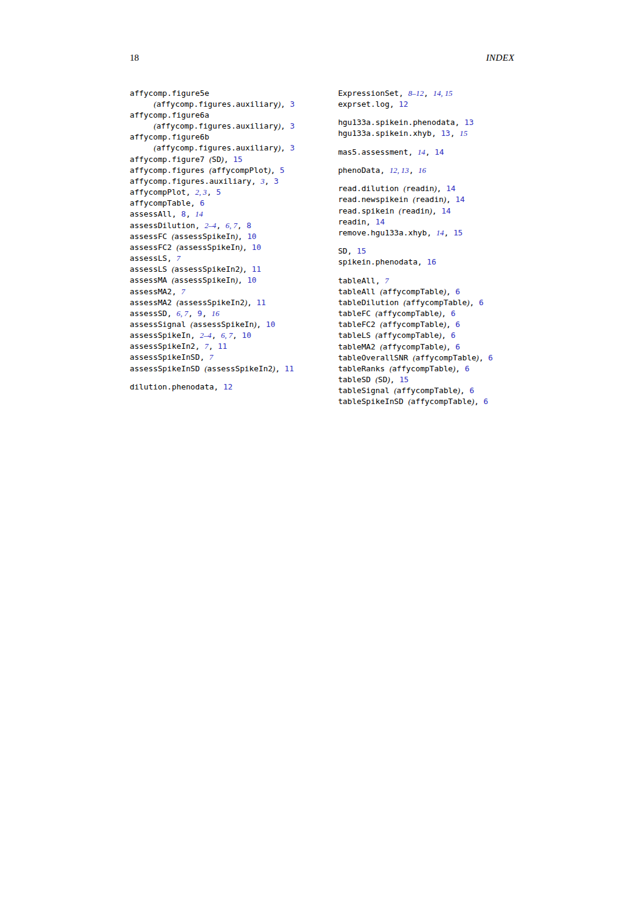18 INDEX
affycomp.figure5e
(affycomp.figures.auxiliary), 3
affycomp.figure6a
(affycomp.figures.auxiliary), 3
affycomp.figure6b
(affycomp.figures.auxiliary), 3
affycomp.figure7 (SD), 15
affycomp.figures (affycompPlot), 5
affycomp.figures.auxiliary, 3, 3
affycompPlot, 2, 3, 5
affycompTable, 6
assessAll, 8, 14
assessDilution, 2–4, 6, 7, 8
assessFC (assessSpikeIn), 10
assessFC2 (assessSpikeIn), 10
assessLS, 7
assessLS (assessSpikeIn2), 11
assessMA (assessSpikeIn), 10
assessMA2, 7
assessMA2 (assessSpikeIn2), 11
assessSD, 6, 7, 9, 16
assessSignal (assessSpikeIn), 10
assessSpikeIn, 2–4, 6, 7, 10
assessSpikeIn2, 7, 11
assessSpikeInSD, 7
assessSpikeInSD (assessSpikeIn2), 11
dilution.phenodata, 12
ExpressionSet, 8–12, 14, 15
exprset.log, 12
hgu133a.spikein.phenodata, 13
hgu133a.spikein.xhyb, 13, 15
mas5.assessment, 14, 14
phenoData, 12, 13, 16
read.dilution (readin), 14
read.newspikein (readin), 14
read.spikein (readin), 14
readin, 14
remove.hgu133a.xhyb, 14, 15
SD, 15
spikein.phenodata, 16
tableAll, 7
tableAll (affycompTable), 6
tableDilution (affycompTable), 6
tableFC (affycompTable), 6
tableFC2 (affycompTable), 6
tableLS (affycompTable), 6
tableMA2 (affycompTable), 6
tableOverallSNR (affycompTable), 6
tableRanks (affycompTable), 6
tableSD (SD), 15
tableSignal (affycompTable), 6
tableSpikeInSD (affycompTable), 6